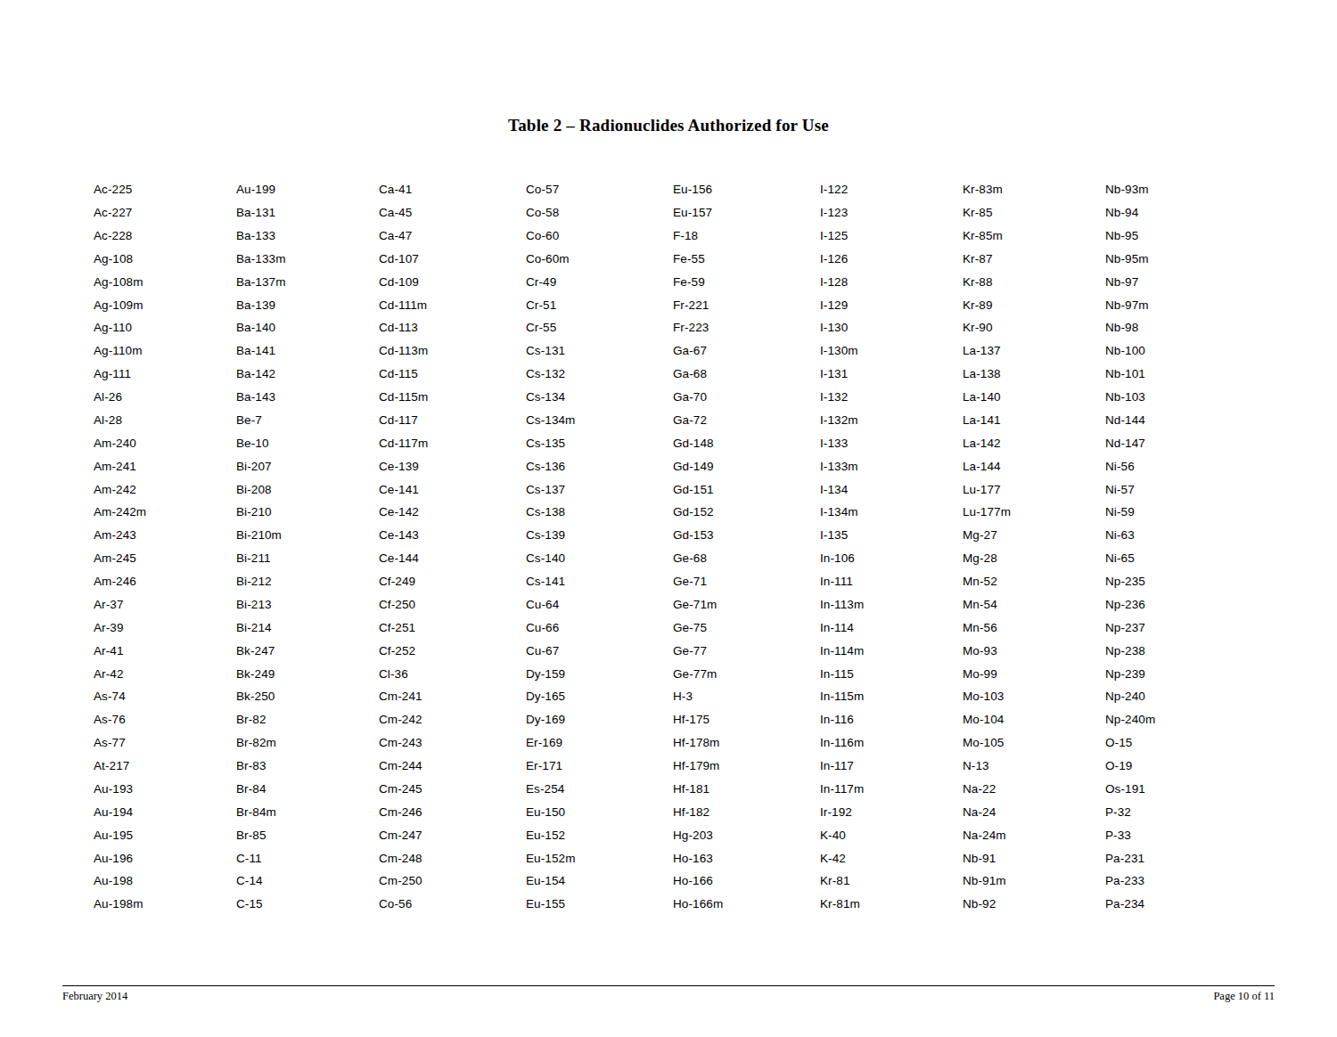Table 2 – Radionuclides Authorized for Use
| Ac-225 | Au-199 | Ca-41 | Co-57 | Eu-156 | I-122 | Kr-83m | Nb-93m |
| Ac-227 | Ba-131 | Ca-45 | Co-58 | Eu-157 | I-123 | Kr-85 | Nb-94 |
| Ac-228 | Ba-133 | Ca-47 | Co-60 | F-18 | I-125 | Kr-85m | Nb-95 |
| Ag-108 | Ba-133m | Cd-107 | Co-60m | Fe-55 | I-126 | Kr-87 | Nb-95m |
| Ag-108m | Ba-137m | Cd-109 | Cr-49 | Fe-59 | I-128 | Kr-88 | Nb-97 |
| Ag-109m | Ba-139 | Cd-111m | Cr-51 | Fr-221 | I-129 | Kr-89 | Nb-97m |
| Ag-110 | Ba-140 | Cd-113 | Cr-55 | Fr-223 | I-130 | Kr-90 | Nb-98 |
| Ag-110m | Ba-141 | Cd-113m | Cs-131 | Ga-67 | I-130m | La-137 | Nb-100 |
| Ag-111 | Ba-142 | Cd-115 | Cs-132 | Ga-68 | I-131 | La-138 | Nb-101 |
| Al-26 | Ba-143 | Cd-115m | Cs-134 | Ga-70 | I-132 | La-140 | Nb-103 |
| Al-28 | Be-7 | Cd-117 | Cs-134m | Ga-72 | I-132m | La-141 | Nd-144 |
| Am-240 | Be-10 | Cd-117m | Cs-135 | Gd-148 | I-133 | La-142 | Nd-147 |
| Am-241 | Bi-207 | Ce-139 | Cs-136 | Gd-149 | I-133m | La-144 | Ni-56 |
| Am-242 | Bi-208 | Ce-141 | Cs-137 | Gd-151 | I-134 | Lu-177 | Ni-57 |
| Am-242m | Bi-210 | Ce-142 | Cs-138 | Gd-152 | I-134m | Lu-177m | Ni-59 |
| Am-243 | Bi-210m | Ce-143 | Cs-139 | Gd-153 | I-135 | Mg-27 | Ni-63 |
| Am-245 | Bi-211 | Ce-144 | Cs-140 | Ge-68 | In-106 | Mg-28 | Ni-65 |
| Am-246 | Bi-212 | Cf-249 | Cs-141 | Ge-71 | In-111 | Mn-52 | Np-235 |
| Ar-37 | Bi-213 | Cf-250 | Cu-64 | Ge-71m | In-113m | Mn-54 | Np-236 |
| Ar-39 | Bi-214 | Cf-251 | Cu-66 | Ge-75 | In-114 | Mn-56 | Np-237 |
| Ar-41 | Bk-247 | Cf-252 | Cu-67 | Ge-77 | In-114m | Mo-93 | Np-238 |
| Ar-42 | Bk-249 | Cl-36 | Dy-159 | Ge-77m | In-115 | Mo-99 | Np-239 |
| As-74 | Bk-250 | Cm-241 | Dy-165 | H-3 | In-115m | Mo-103 | Np-240 |
| As-76 | Br-82 | Cm-242 | Dy-169 | Hf-175 | In-116 | Mo-104 | Np-240m |
| As-77 | Br-82m | Cm-243 | Er-169 | Hf-178m | In-116m | Mo-105 | O-15 |
| At-217 | Br-83 | Cm-244 | Er-171 | Hf-179m | In-117 | N-13 | O-19 |
| Au-193 | Br-84 | Cm-245 | Es-254 | Hf-181 | In-117m | Na-22 | Os-191 |
| Au-194 | Br-84m | Cm-246 | Eu-150 | Hf-182 | Ir-192 | Na-24 | P-32 |
| Au-195 | Br-85 | Cm-247 | Eu-152 | Hg-203 | K-40 | Na-24m | P-33 |
| Au-196 | C-11 | Cm-248 | Eu-152m | Ho-163 | K-42 | Nb-91 | Pa-231 |
| Au-198 | C-14 | Cm-250 | Eu-154 | Ho-166 | Kr-81 | Nb-91m | Pa-233 |
| Au-198m | C-15 | Co-56 | Eu-155 | Ho-166m | Kr-81m | Nb-92 | Pa-234 |
February 2014 Page 10 of 11